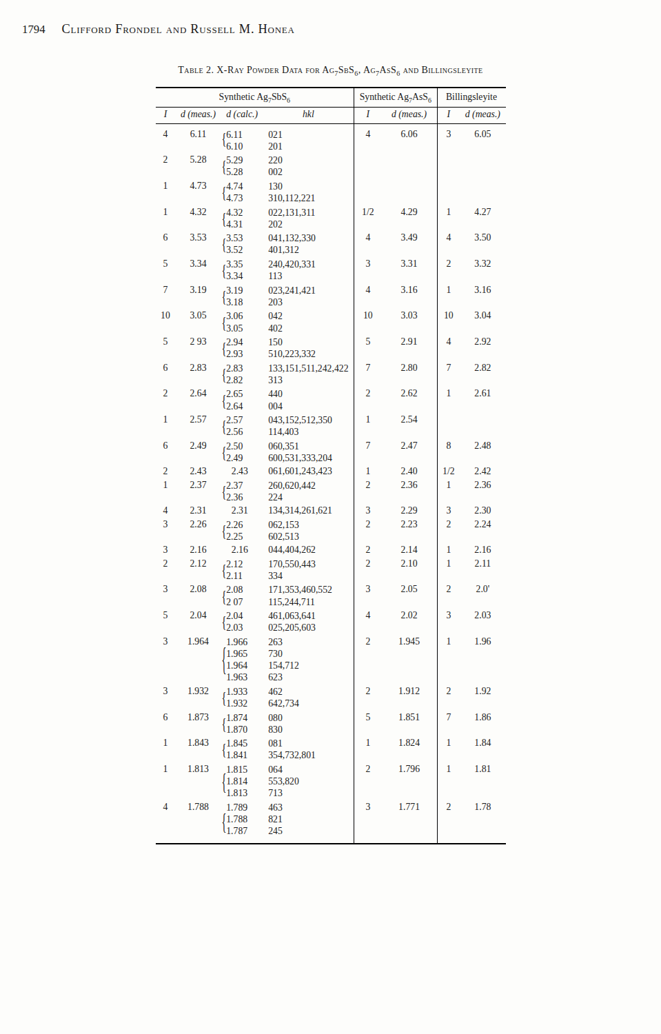1794 Clifford Frondel and Russell M. Honea
Table 2. X-Ray Powder Data for Ag 7 SbS 6 , Ag 7 AsS 6 and Billingsleyite
| Synthetic Ag 7 SbS 6 | Synthetic Ag 7 AsS 6 | Billingsleyite |
| --- | --- | --- |
| I | d (meas.) | d (calc.) | hkl | I | d (meas.) | I | d (meas.) |
| 4 | 6.11 | { 6.11 6.10 | 021 201 | 4 | 6.06 | 3 | 6.05 |
| 2 | 5.28 | { 5.29 5.28 | 220 002 | | | | |
| 1 | 4.73 | { 4.74 4.73 | 130 310,112,221 | | | | |
| 1 | 4.32 | { 4.32 4.31 | 022,131,311 202 | 1/2 | 4.29 | 1 | 4.27 |
| 6 | 3.53 | { 3.53 3.52 | 041,132,330 401,312 | 4 | 3.49 | 4 | 3.50 |
| 5 | 3.34 | { 3.35 3.34 | 240,420,331 113 | 3 | 3.31 | 2 | 3.32 |
| 7 | 3.19 | { 3.19 3.18 | 023,241,421 203 | 4 | 3.16 | 1 | 3.16 |
| 10 | 3.05 | { 3.06 3.05 | 042 402 | 10 | 3.03 | 10 | 3.04 |
| 5 | 2 93 | { 2.94 2.93 | 150 510,223,332 | 5 | 2.91 | 4 | 2.92 |
| 6 | 2.83 | { 2.83 2.82 | 133,151,511,242,422 313 | 7 | 2.80 | 7 | 2.82 |
| 2 | 2.64 | { 2.65 2.64 | 440 004 | 2 | 2.62 | 1 | 2.61 |
| 1 | 2.57 | { 2.57 2.56 | 043,152,512,350 114,403 | 1 | 2.54 | | |
| 6 | 2.49 | { 2.50 2.49 | 060,351 600,531,333,204 | 7 | 2.47 | 8 | 2.48 |
| 2 | 2.43 | 2.43 | 061,601,243,423 | 1 | 2.40 | 1/2 | 2.42 |
| 1 | 2.37 | { 2.37 2.36 | 260,620,442 224 | 2 | 2.36 | 1 | 2.36 |
| 4 | 2.31 | 2.31 | 134,314,261,621 | 3 | 2.29 | 3 | 2.30 |
| 3 | 2.26 | { 2.26 2.25 | 062,153 602,513 | 2 | 2.23 | 2 | 2.24 |
| 3 | 2.16 | 2.16 | 044,404,262 | 2 | 2.14 | 1 | 2.16 |
| 2 | 2.12 | { 2.12 2.11 | 170,550,443 334 | 2 | 2.10 | 1 | 2.11 |
| 3 | 2.08 | { 2.08 2 07 | 171,353,460,552 115,244,711 | 3 | 2.05 | 2 | 2.0' |
| 5 | 2.04 | { 2.04 2.03 | 461,063,641 025,205,603 | 4 | 2.02 | 3 | 2.03 |
| 3 | 1.964 | { 1.966 1.965 1.964 1.963 | 263 730 154,712 623 | 2 | 1.945 | 1 | 1.96 |
| 3 | 1.932 | { 1.933 1.932 | 462 642,734 | 2 | 1.912 | 2 | 1.92 |
| 6 | 1.873 | { 1.874 1.870 | 080 830 | 5 | 1.851 | 7 | 1.86 |
| 1 | 1.843 | { 1.845 1.841 | 081 354,732,801 | 1 | 1.824 | 1 | 1.84 |
| 1 | 1.813 | { 1.815 1.814 1.813 | 064 553,820 713 | 2 | 1.796 | 1 | 1.81 |
| 4 | 1.788 | { 1.789 1.788 1.787 | 463 821 245 | 3 | 1.771 | 2 | 1.78 |